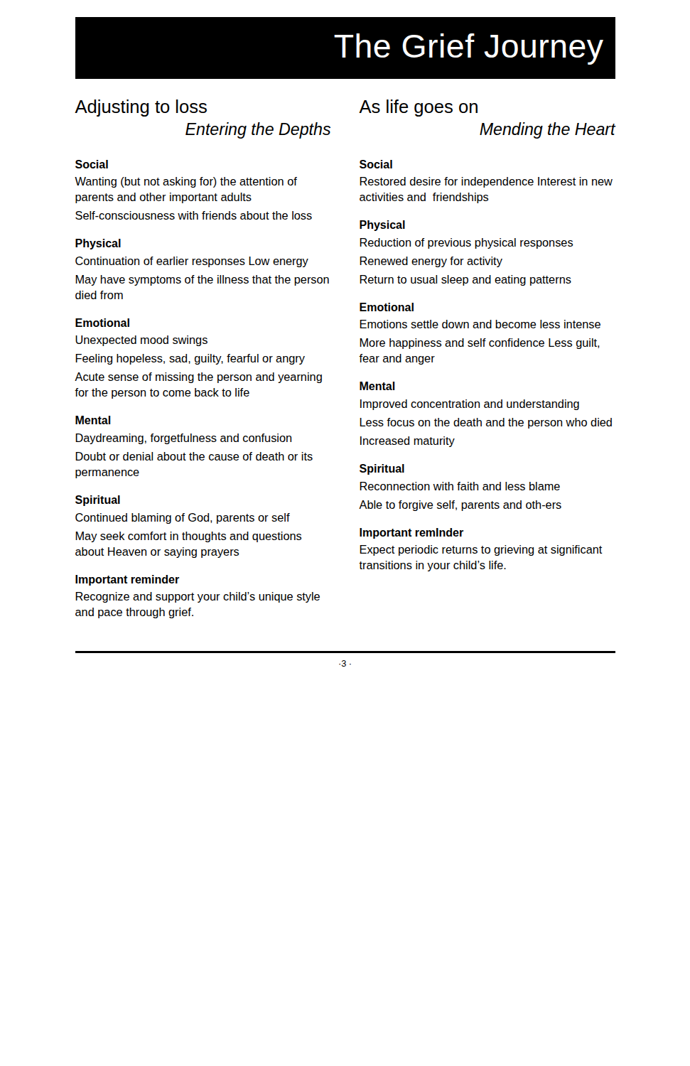The Grief Journey
Adjusting to loss
Entering the Depths
Social
Wanting (but not asking for) the attention of parents and other important adults
Self-consciousness with friends about the loss
Physical
Continuation of earlier responses Low energy
May have symptoms of the illness that the person died from
Emotional
Unexpected mood swings
Feeling hopeless, sad, guilty, fearful or angry
Acute sense of missing the person and yearning for the person to come back to life
Mental
Daydreaming, forgetfulness and confusion
Doubt or denial about the cause of death or its permanence
Spiritual
Continued blaming of God, parents or self
May seek comfort in thoughts and questions about Heaven or saying prayers
Important reminder
Recognize and support your child’s unique style and pace through grief.
As life goes on
Mending the Heart
Social
Restored desire for independence Interest in new activities and friendships
Physical
Reduction of previous physical responses
Renewed energy for activity
Return to usual sleep and eating patterns
Emotional
Emotions settle down and become less intense
More happiness and self confidence Less guilt, fear and anger
Mental
Improved concentration and understanding
Less focus on the death and the person who died
Increased maturity
Spiritual
Reconnection with faith and less blame
Able to forgive self, parents and oth-ers
Important remInder
Expect periodic returns to grieving at significant transitions in your child’s life.
·3 ·